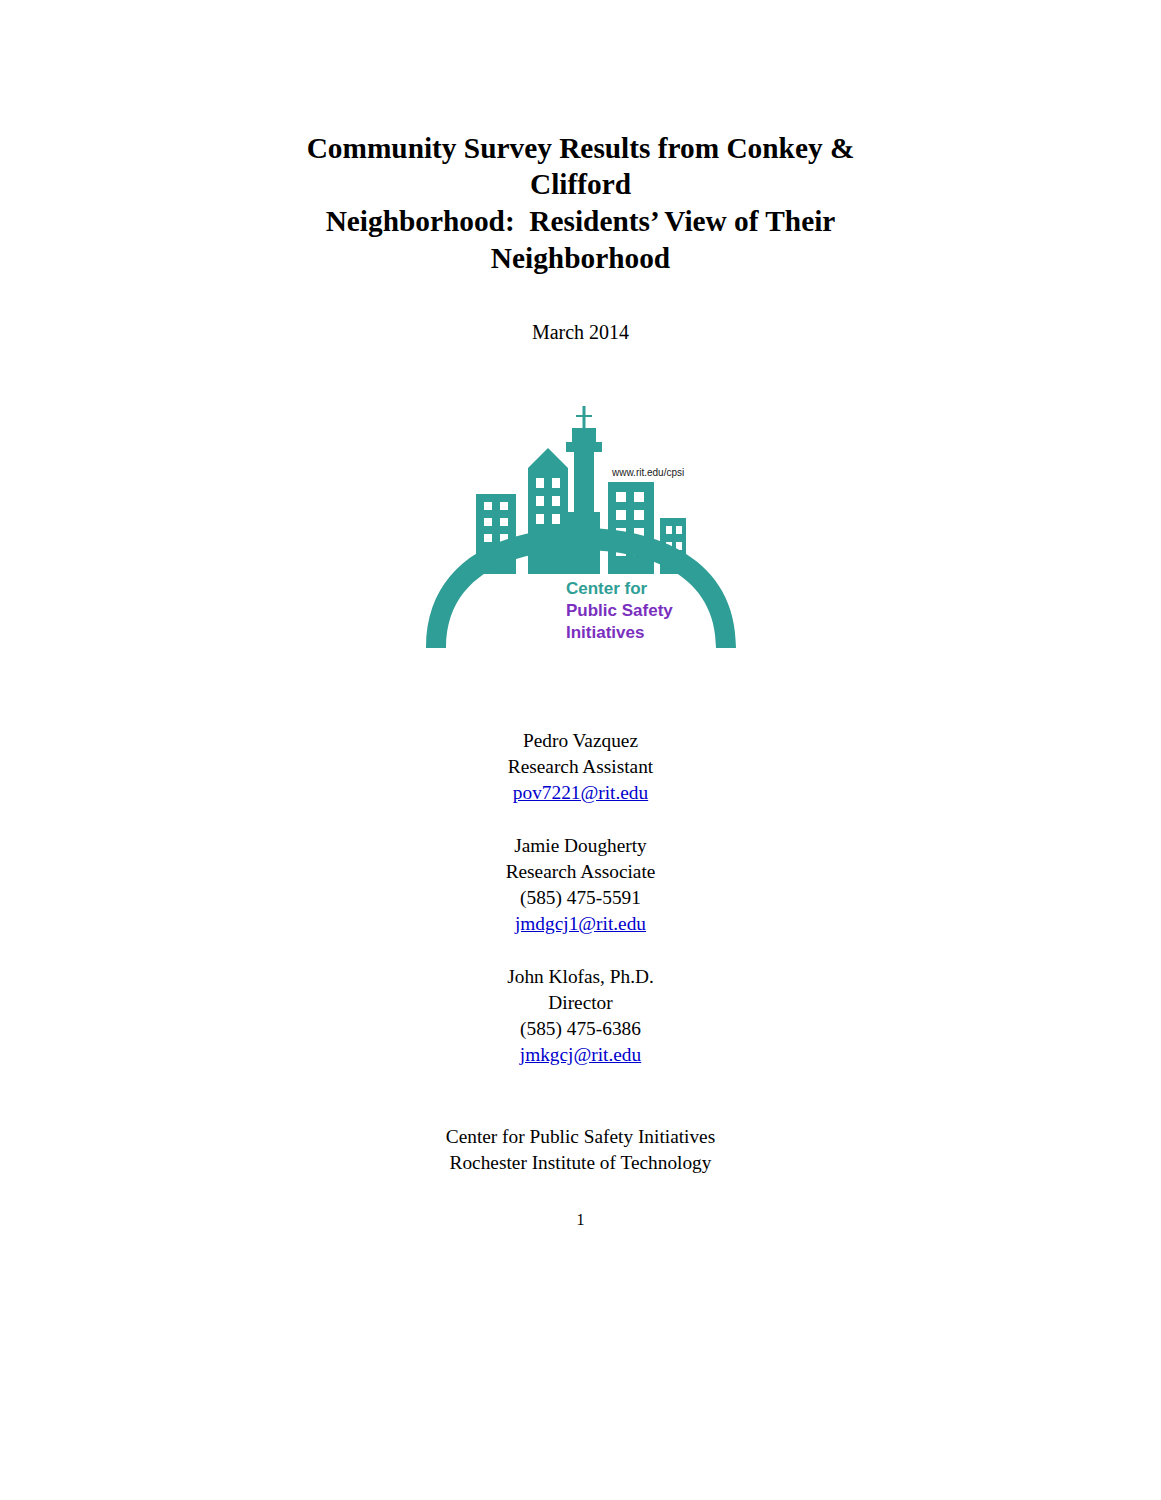Community Survey Results from Conkey & Clifford
Neighborhood: Residents’ View of Their
Neighborhood
March 2014
www.rit.edu/cpsi Center for Public Safety Initiatives
Pedro Vazquez
Research Assistant
pov7221@rit.edu
Jamie Dougherty
Research Associate
(585) 475-5591
jmdgcj1@rit.edu
John Klofas, Ph.D.
Director
(585) 475-6386
jmkgcj@rit.edu
Center for Public Safety Initiatives
Rochester Institute of Technology
1